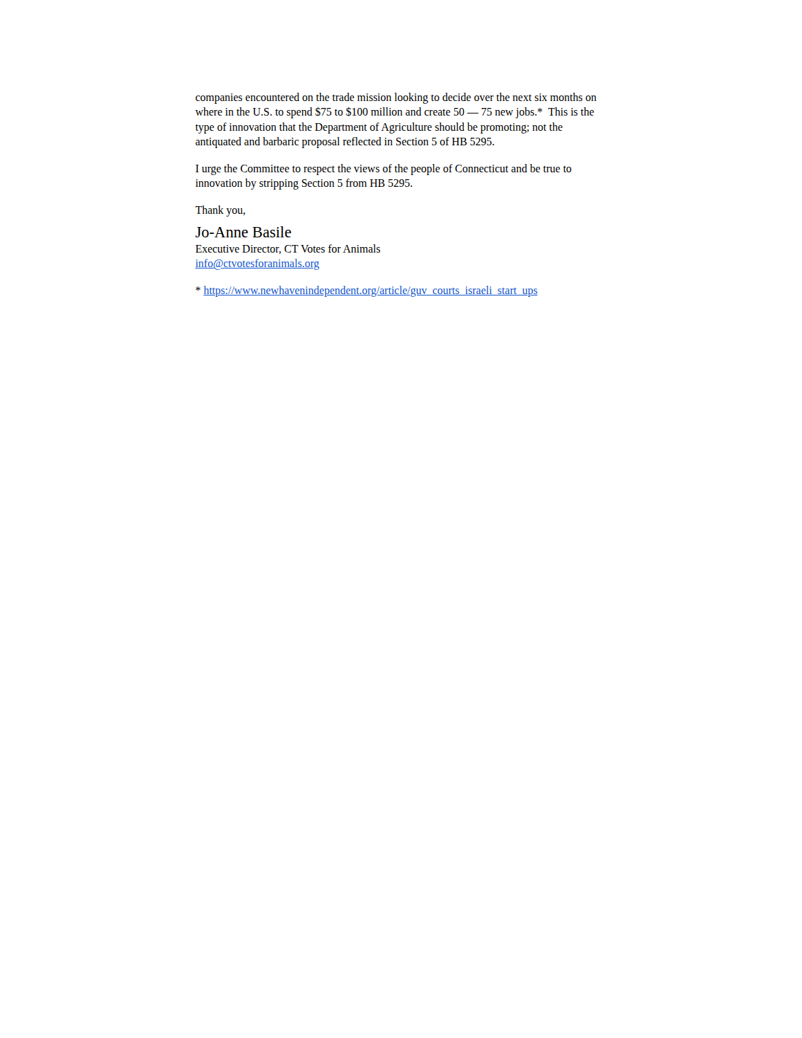companies encountered on the trade mission looking to decide over the next six months on where in the U.S. to spend $75 to $100 million and create 50 — 75 new jobs.* This is the type of innovation that the Department of Agriculture should be promoting; not the antiquated and barbaric proposal reflected in Section 5 of HB 5295.
I urge the Committee to respect the views of the people of Connecticut and be true to innovation by stripping Section 5 from HB 5295.
Thank you,
Jo-Anne Basile
Executive Director, CT Votes for Animals
info@ctvotesforanimals.org
* https://www.newhavenindependent.org/article/guv_courts_israeli_start_ups